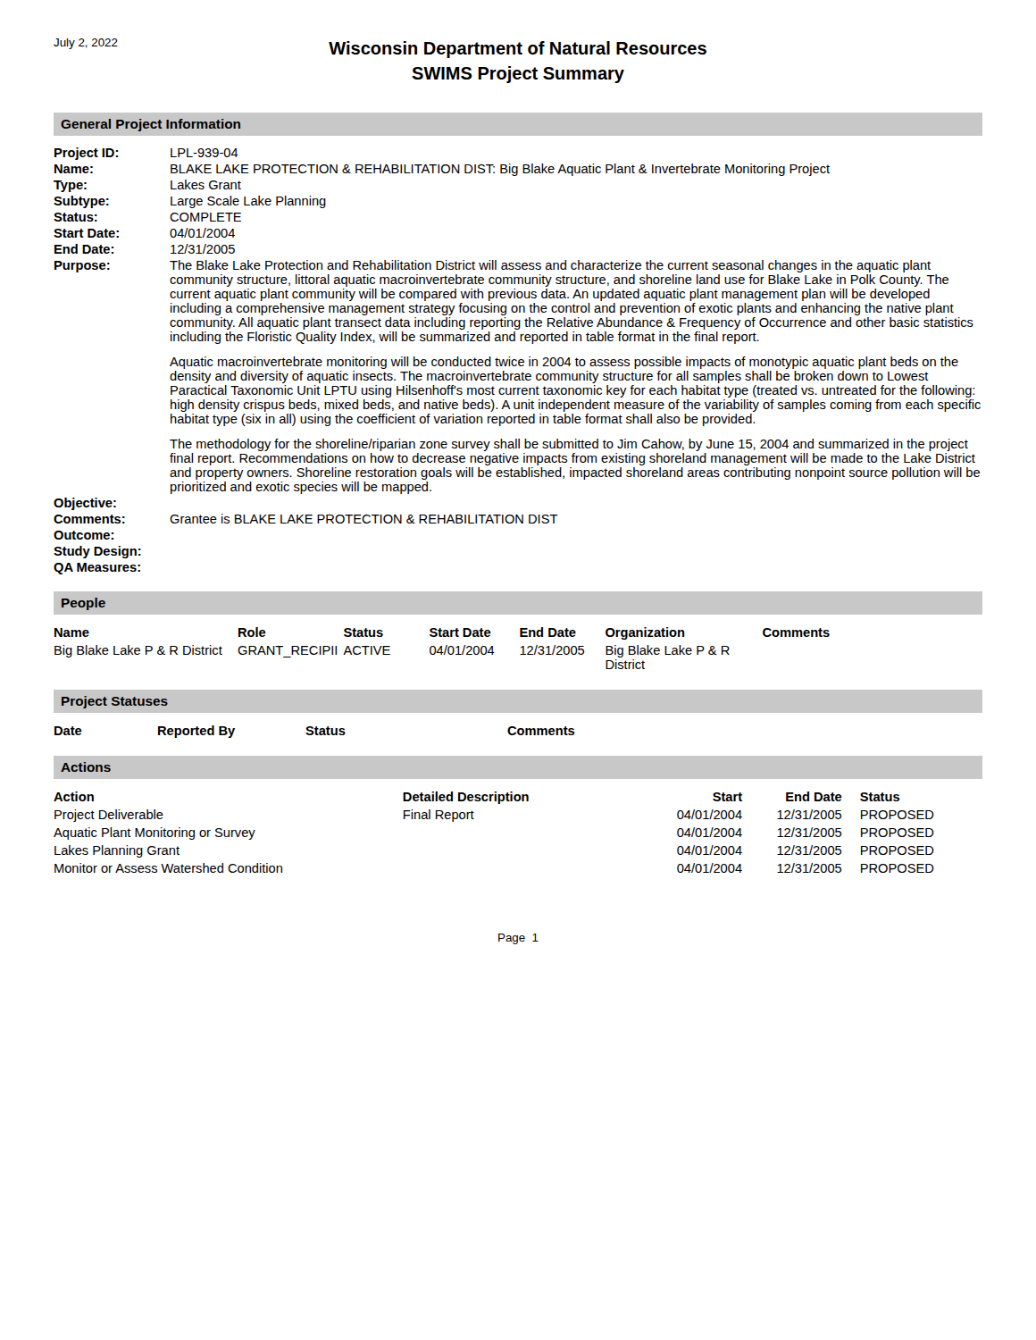July 2, 2022
Wisconsin Department of Natural Resources
SWIMS Project Summary
General Project Information
| Project ID: | LPL-939-04 |
| Name: | BLAKE LAKE PROTECTION & REHABILITATION DIST: Big Blake Aquatic Plant & Invertebrate Monitoring Project |
| Type: | Lakes Grant |
| Subtype: | Large Scale Lake Planning |
| Status: | COMPLETE |
| Start Date: | 04/01/2004 |
| End Date: | 12/31/2005 |
| Purpose: | The Blake Lake Protection and Rehabilitation District will assess and characterize the current seasonal changes in the aquatic plant community structure, littoral aquatic macroinvertebrate community structure, and shoreline land use for Blake Lake in Polk County. The current aquatic plant community will be compared with previous data. An updated aquatic plant management plan will be developed including a comprehensive management strategy focusing on the control and prevention of exotic plants and enhancing the native plant community. All aquatic plant transect data including reporting the Relative Abundance & Frequency of Occurrence and other basic statistics including the Floristic Quality Index, will be summarized and reported in table format in the final report. Aquatic macroinvertebrate monitoring will be conducted twice in 2004 to assess possible impacts of monotypic aquatic plant beds on the density and diversity of aquatic insects. The macroinvertebrate community structure for all samples shall be broken down to Lowest Paractical Taxonomic Unit LPTU using Hilsenhoff's most current taxonomic key for each habitat type (treated vs. untreated for the following: high density crispus beds, mixed beds, and native beds). A unit independent measure of the variability of samples coming from each specific habitat type (six in all) using the coefficient of variation reported in table format shall also be provided. The methodology for the shoreline/riparian zone survey shall be submitted to Jim Cahow, by June 15, 2004 and summarized in the project final report. Recommendations on how to decrease negative impacts from existing shoreland management will be made to the Lake District and property owners. Shoreline restoration goals will be established, impacted shoreland areas contributing nonpoint source pollution will be prioritized and exotic species will be mapped. |
| Objective: | |
| Comments: | Grantee is BLAKE LAKE PROTECTION & REHABILITATION DIST |
| Outcome: | |
| Study Design: | |
| QA Measures: | |
People
| Name | Role | Status | Start Date | End Date | Organization | Comments |
| --- | --- | --- | --- | --- | --- | --- |
| Big Blake Lake P & R District | GRANT_RECIPII | ACTIVE | 04/01/2004 | 12/31/2005 | Big Blake Lake P & R District | |
Project Statuses
| Date | Reported By | Status | Comments |
| --- | --- | --- | --- |
Actions
| Action | Detailed Description | Start | End Date | Status |
| --- | --- | --- | --- | --- |
| Project Deliverable | Final Report | 04/01/2004 | 12/31/2005 | PROPOSED |
| Aquatic Plant Monitoring or Survey | | 04/01/2004 | 12/31/2005 | PROPOSED |
| Lakes Planning Grant | | 04/01/2004 | 12/31/2005 | PROPOSED |
| Monitor or Assess Watershed Condition | | 04/01/2004 | 12/31/2005 | PROPOSED |
Page 1